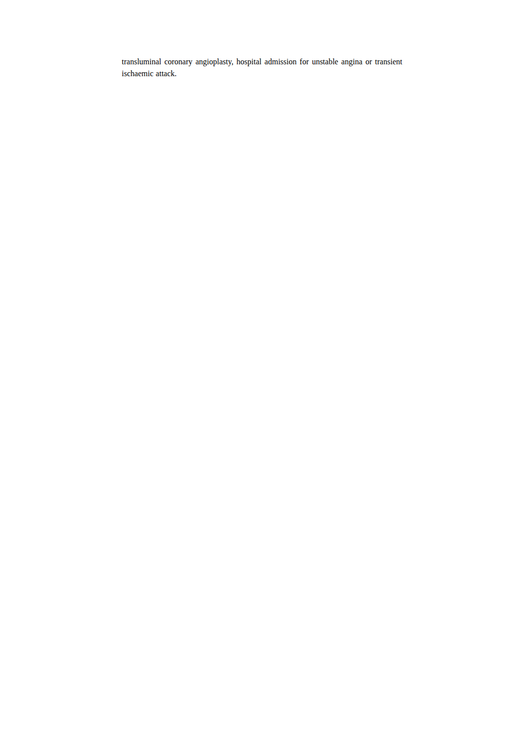transluminal coronary angioplasty, hospital admission for unstable angina or transient ischaemic attack.